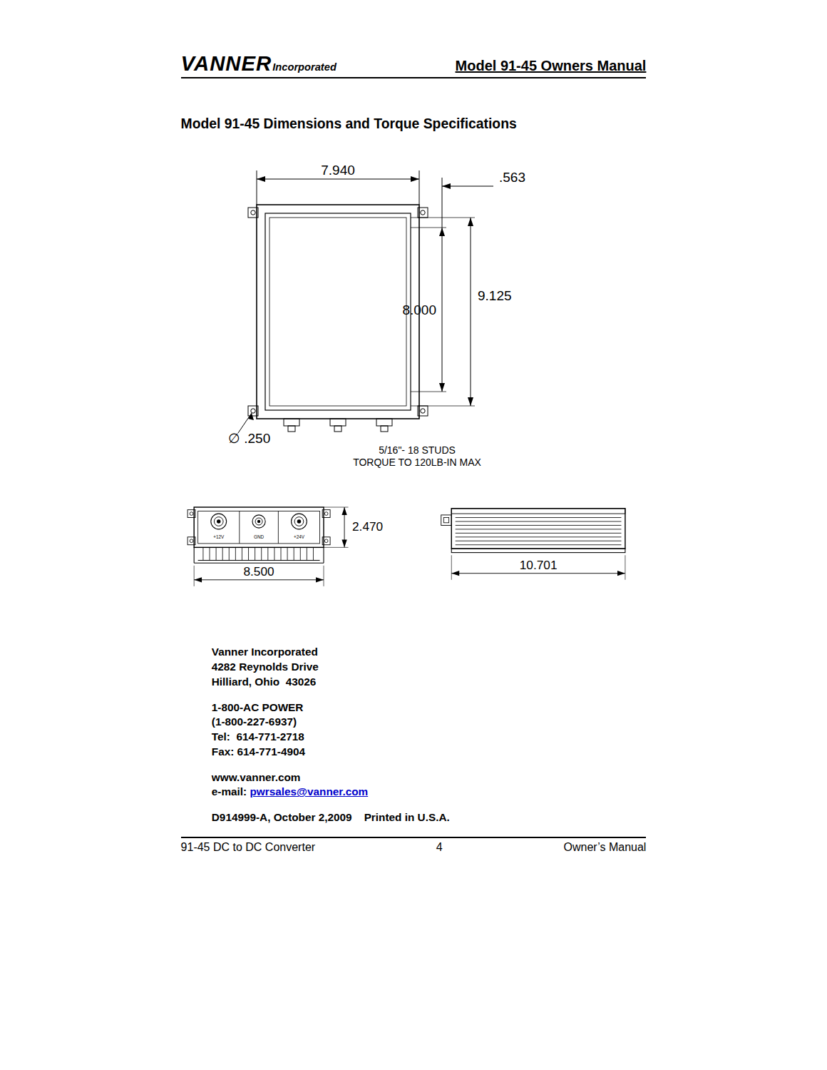VANNER Incorporated
Model 91-45 Owners Manual
Model 91-45 Dimensions and Torque Specifications
7.940 .563 8.000 9.125 ∅ .250
5/16"- 18 STUDS
TORQUE TO 120LB-IN MAX
+12V GND +24V 2.470 8.500 10.701
Vanner Incorporated
4282 Reynolds Drive
Hilliard, Ohio 43026
1-800-AC POWER
(1-800-227-6937)
Tel: 614-771-2718
Fax: 614-771-4904
www.vanner.com
e-mail: pwrsales@vanner.com
D914999-A, October 2,2009 Printed in U.S.A.
91-45 DC to DC Converter
4
Owner’s Manual